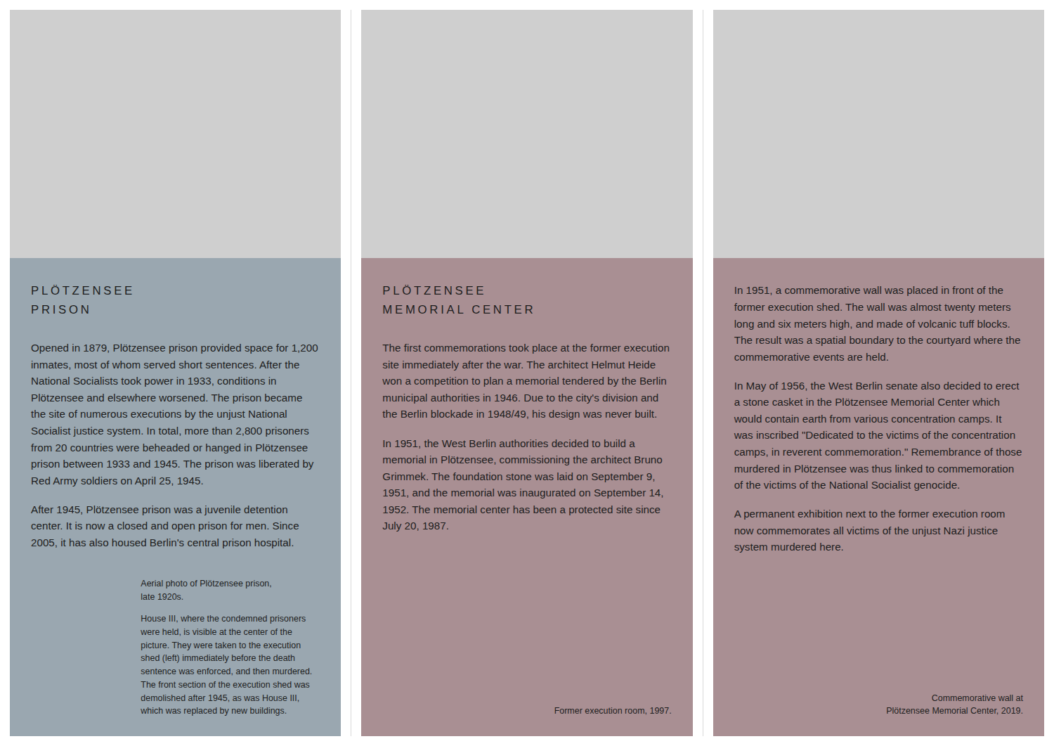Plötzensee
Prison
Opened in 1879, Plötzensee prison provided space for 1,200 inmates, most of whom served short sentences. After the National Socialists took power in 1933, conditions in Plötzensee and elsewhere worsened. The prison became the site of numerous executions by the unjust National Socialist justice system. In total, more than 2,800 prisoners from 20 countries were beheaded or hanged in Plötzensee prison between 1933 and 1945. The prison was liberated by Red Army soldiers on April 25, 1945.
After 1945, Plötzensee prison was a juvenile detention center. It is now a closed and open prison for men. Since 2005, it has also housed Berlin's central prison hospital.
Aerial photo of Plötzensee prison,
late 1920s.
House III, where the condemned prisoners were held, is visible at the center of the picture. They were taken to the execution shed (left) immediately before the death sentence was enforced, and then murdered. The front section of the execution shed was demolished after 1945, as was House III, which was replaced by new buildings.
Plötzensee
Memorial Center
The first commemorations took place at the former execution site immediately after the war. The architect Helmut Heide won a competition to plan a memorial tendered by the Berlin municipal authorities in 1946. Due to the city's division and the Berlin blockade in 1948/49, his design was never built.
In 1951, the West Berlin authorities decided to build a memorial in Plötzensee, commissioning the architect Bruno Grimmek. The foundation stone was laid on September 9, 1951, and the memorial was inaugurated on September 14, 1952. The memorial center has been a protected site since July 20, 1987.
Former execution room, 1997.
In 1951, a commemorative wall was placed in front of the former execution shed. The wall was almost twenty meters long and six meters high, and made of volcanic tuff blocks. The result was a spatial boundary to the courtyard where the commemorative events are held.
In May of 1956, the West Berlin senate also decided to erect a stone casket in the Plötzensee Memorial Center which would contain earth from various concentration camps. It was inscribed "Dedicated to the victims of the concentration camps, in reverent commemoration." Remembrance of those murdered in Plötzensee was thus linked to commemoration of the victims of the National Socialist genocide.
A permanent exhibition next to the former execution room now commemorates all victims of the unjust Nazi justice system murdered here.
Commemorative wall at
Plötzensee Memorial Center, 2019.